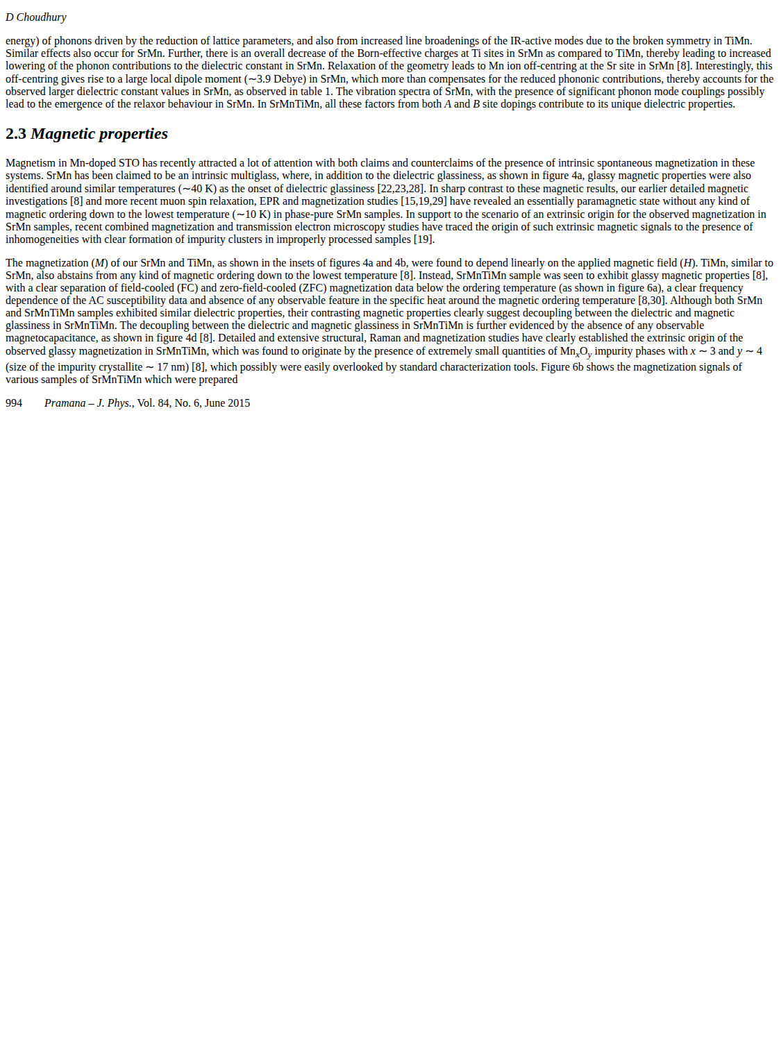D Choudhury
energy) of phonons driven by the reduction of lattice parameters, and also from increased line broadenings of the IR-active modes due to the broken symmetry in TiMn. Similar effects also occur for SrMn. Further, there is an overall decrease of the Born-effective charges at Ti sites in SrMn as compared to TiMn, thereby leading to increased lowering of the phonon contributions to the dielectric constant in SrMn. Relaxation of the geometry leads to Mn ion off-centring at the Sr site in SrMn [8]. Interestingly, this off-centring gives rise to a large local dipole moment (∼3.9 Debye) in SrMn, which more than compensates for the reduced phononic contributions, thereby accounts for the observed larger dielectric constant values in SrMn, as observed in table 1. The vibration spectra of SrMn, with the presence of significant phonon mode couplings possibly lead to the emergence of the relaxor behaviour in SrMn. In SrMnTiMn, all these factors from both A and B site dopings contribute to its unique dielectric properties.
2.3 Magnetic properties
Magnetism in Mn-doped STO has recently attracted a lot of attention with both claims and counterclaims of the presence of intrinsic spontaneous magnetization in these systems. SrMn has been claimed to be an intrinsic multiglass, where, in addition to the dielectric glassiness, as shown in figure 4a, glassy magnetic properties were also identified around similar temperatures (∼40 K) as the onset of dielectric glassiness [22,23,28]. In sharp contrast to these magnetic results, our earlier detailed magnetic investigations [8] and more recent muon spin relaxation, EPR and magnetization studies [15,19,29] have revealed an essentially paramagnetic state without any kind of magnetic ordering down to the lowest temperature (∼10 K) in phase-pure SrMn samples. In support to the scenario of an extrinsic origin for the observed magnetization in SrMn samples, recent combined magnetization and transmission electron microscopy studies have traced the origin of such extrinsic magnetic signals to the presence of inhomogeneities with clear formation of impurity clusters in improperly processed samples [19].
The magnetization (M) of our SrMn and TiMn, as shown in the insets of figures 4a and 4b, were found to depend linearly on the applied magnetic field (H). TiMn, similar to SrMn, also abstains from any kind of magnetic ordering down to the lowest temperature [8]. Instead, SrMnTiMn sample was seen to exhibit glassy magnetic properties [8], with a clear separation of field-cooled (FC) and zero-field-cooled (ZFC) magnetization data below the ordering temperature (as shown in figure 6a), a clear frequency dependence of the AC susceptibility data and absence of any observable feature in the specific heat around the magnetic ordering temperature [8,30]. Although both SrMn and SrMnTiMn samples exhibited similar dielectric properties, their contrasting magnetic properties clearly suggest decoupling between the dielectric and magnetic glassiness in SrMnTiMn. The decoupling between the dielectric and magnetic glassiness in SrMnTiMn is further evidenced by the absence of any observable magnetocapacitance, as shown in figure 4d [8]. Detailed and extensive structural, Raman and magnetization studies have clearly established the extrinsic origin of the observed glassy magnetization in SrMnTiMn, which was found to originate by the presence of extremely small quantities of MnxOy impurity phases with x ∼ 3 and y ∼ 4 (size of the impurity crystallite ∼ 17 nm) [8], which possibly were easily overlooked by standard characterization tools. Figure 6b shows the magnetization signals of various samples of SrMnTiMn which were prepared
994 Pramana – J. Phys., Vol. 84, No. 6, June 2015